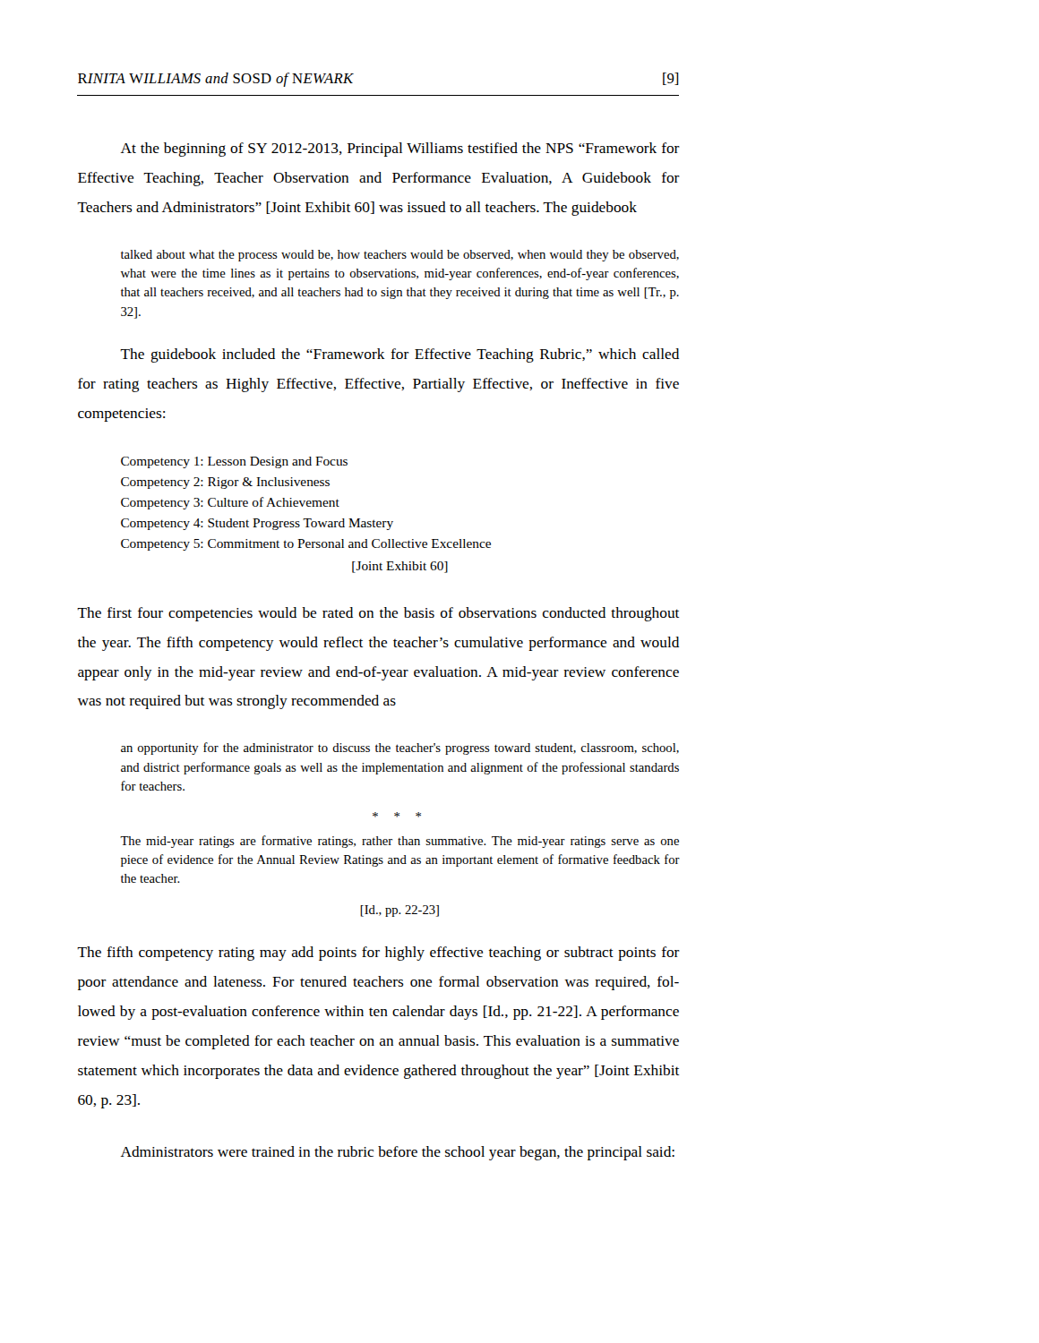RINITA WILLIAMS and SOSD of NEWARK [9]
At the beginning of SY 2012-2013, Principal Williams testified the NPS “Framework for Effective Teaching, Teacher Observation and Performance Evaluation, A Guidebook for Teachers and Administrators” [Joint Exhibit 60] was issued to all teachers. The guidebook
talked about what the process would be, how teachers would be observed, when would they be observed, what were the time lines as it pertains to observations, mid-year conferences, end-of-year conferences, that all teachers received, and all teachers had to sign that they received it during that time as well [Tr., p. 32].
The guidebook included the “Framework for Effective Teaching Rubric,” which called for rating teachers as Highly Effective, Effective, Partially Effective, or Ineffective in five competencies:
Competency 1: Lesson Design and Focus
Competency 2: Rigor & Inclusiveness
Competency 3: Culture of Achievement
Competency 4: Student Progress Toward Mastery
Competency 5: Commitment to Personal and Collective Excellence
[Joint Exhibit 60]
The first four competencies would be rated on the basis of observations conducted throughout the year. The fifth competency would reflect the teacher’s cumulative performance and would appear only in the mid-year review and end-of-year evaluation. A mid-year review conference was not required but was strongly recommended as
an opportunity for the administrator to discuss the teacher's progress toward student, classroom, school, and district performance goals as well as the implementation and alignment of the professional standards for teachers.
* * *
The mid-year ratings are formative ratings, rather than summative. The mid-year ratings serve as one piece of evidence for the Annual Review Ratings and as an important element of formative feedback for the teacher.
[Id., pp. 22-23]
The fifth competency rating may add points for highly effective teaching or subtract points for poor attendance and lateness. For tenured teachers one formal observation was required, followed by a post-evaluation conference within ten calendar days [Id., pp. 21-22]. A performance review “must be completed for each teacher on an annual basis. This evaluation is a summative statement which incorporates the data and evidence gathered throughout the year” [Joint Exhibit 60, p. 23].
Administrators were trained in the rubric before the school year began, the principal said: